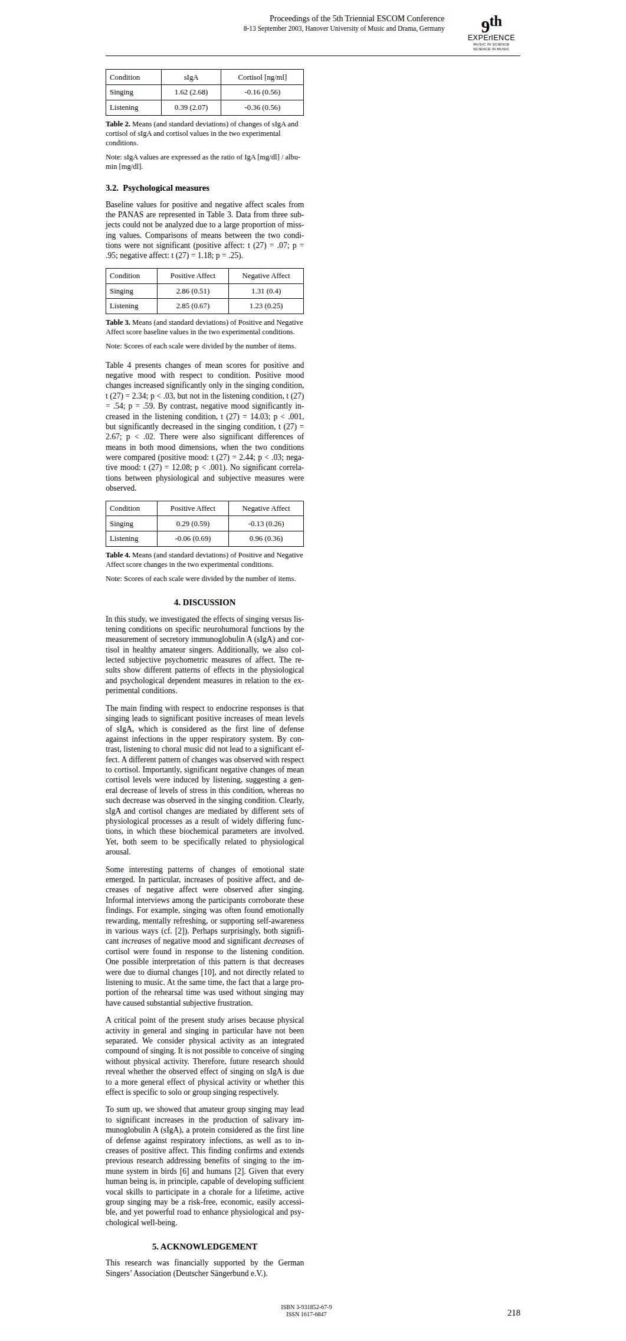Proceedings of the 5th Triennial ESCOM Conference
8-13 September 2003, Hanover University of Music and Drama, Germany
9th EXPEr IENCE MUSIC IN SCIENCE SCIENCE IN MUSIC
| Condition | sIgA | Cortisol [ng/ml] |
| --- | --- | --- |
| Singing | 1.62 (2.68) | -0.16 (0.56) |
| Listening | 0.39 (2.07) | -0.36 (0.56) |
Table 2. Means (and standard deviations) of changes of sIgA and cortisol of sIgA and cortisol values in the two experimental conditions.
Note: sIgA values are expressed as the ratio of IgA [mg/dl] / albumin [mg/dl].
3.2. Psychological measures
Baseline values for positive and negative affect scales from the PANAS are represented in Table 3. Data from three subjects could not be analyzed due to a large proportion of missing values. Comparisons of means between the two conditions were not significant (positive affect: t (27) = .07; p = .95; negative affect: t (27) = 1.18; p = .25).
| Condition | Positive Affect | Negative Affect |
| --- | --- | --- |
| Singing | 2.86 (0.51) | 1.31 (0.4) |
| Listening | 2.85 (0.67) | 1.23 (0.25) |
Table 3. Means (and standard deviations) of Positive and Negative Affect score baseline values in the two experimental conditions.
Note: Scores of each scale were divided by the number of items.
Table 4 presents changes of mean scores for positive and negative mood with respect to condition. Positive mood changes increased significantly only in the singing condition, t (27) = 2.34; p < .03, but not in the listening condition, t (27) = .54; p = .59. By contrast, negative mood significantly increased in the listening condition, t (27) = 14.03; p < .001, but significantly decreased in the singing condition, t (27) = 2.67; p < .02. There were also significant differences of means in both mood dimensions, when the two conditions were compared (positive mood: t (27) = 2.44; p < .03; negative mood: t (27) = 12.08; p < .001). No significant correlations between physiological and subjective measures were observed.
| Condition | Positive Affect | Negative Affect |
| --- | --- | --- |
| Singing | 0.29 (0.59) | -0.13 (0.26) |
| Listening | -0.06 (0.69) | 0.96 (0.36) |
Table 4. Means (and standard deviations) of Positive and Negative Affect score changes in the two experimental conditions.
Note: Scores of each scale were divided by the number of items.
4. DISCUSSION
In this study, we investigated the effects of singing versus listening conditions on specific neurohumoral functions by the measurement of secretory immunoglobulin A (sIgA) and cortisol in healthy amateur singers. Additionally, we also collected subjective psychometric measures of affect. The results show different patterns of effects in the physiological and psychological dependent measures in relation to the experimental conditions.
The main finding with respect to endocrine responses is that singing leads to significant positive increases of mean levels of sIgA, which is considered as the first line of defense against infections in the upper respiratory system. By contrast, listening to choral music did not lead to a significant effect. A different pattern of changes was observed with respect to cortisol. Importantly, significant negative changes of mean cortisol levels were induced by listening, suggesting a general decrease of levels of stress in this condition, whereas no such decrease was observed in the singing condition. Clearly, sIgA and cortisol changes are mediated by different sets of physiological processes as a result of widely differing functions, in which these biochemical parameters are involved. Yet, both seem to be specifically related to physiological arousal.
Some interesting patterns of changes of emotional state emerged. In particular, increases of positive affect, and decreases of negative affect were observed after singing. Informal interviews among the participants corroborate these findings. For example, singing was often found emotionally rewarding, mentally refreshing, or supporting self-awareness in various ways (cf. [2]). Perhaps surprisingly, both significant increases of negative mood and significant decreases of cortisol were found in response to the listening condition. One possible interpretation of this pattern is that decreases were due to diurnal changes [10], and not directly related to listening to music. At the same time, the fact that a large proportion of the rehearsal time was used without singing may have caused substantial subjective frustration.
A critical point of the present study arises because physical activity in general and singing in particular have not been separated. We consider physical activity as an integrated compound of singing. It is not possible to conceive of singing without physical activity. Therefore, future research should reveal whether the observed effect of singing on sIgA is due to a more general effect of physical activity or whether this effect is specific to solo or group singing respectively.
To sum up, we showed that amateur group singing may lead to significant increases in the production of salivary immunoglobulin A (sIgA), a protein considered as the first line of defense against respiratory infections, as well as to increases of positive affect. This finding confirms and extends previous research addressing benefits of singing to the immune system in birds [6] and humans [2]. Given that every human being is, in principle, capable of developing sufficient vocal skills to participate in a chorale for a lifetime, active group singing may be a risk-free, economic, easily accessible, and yet powerful road to enhance physiological and psychological well-being.
5. ACKNOWLEDGEMENT
This research was financially supported by the German Singers’ Association (Deutscher Sängerbund e.V.).
ISBN 3-931852-67-9
ISSN 1617-6847
218